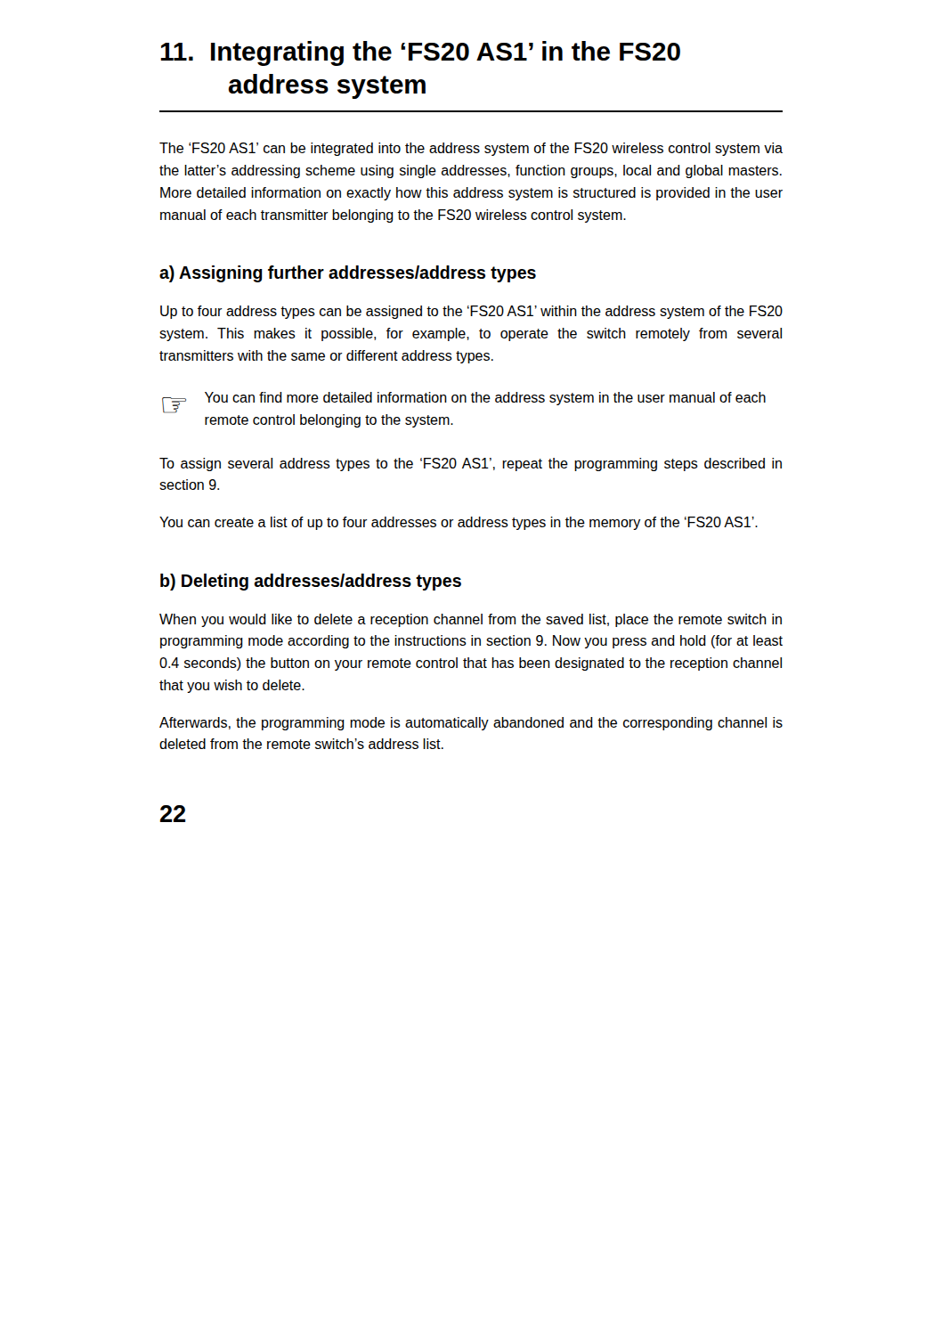11. Integrating the ‘FS20 AS1’ in the FS20 address system
The ‘FS20 AS1’ can be integrated into the address system of the FS20 wireless control system via the latter’s addressing scheme using single addresses, function groups, local and global masters. More detailed information on exactly how this address system is structured is provided in the user manual of each transmitter belonging to the FS20 wireless control system.
a) Assigning further addresses/address types
Up to four address types can be assigned to the ‘FS20 AS1’ within the address system of the FS20 system. This makes it possible, for example, to operate the switch remotely from several transmitters with the same or different address types.
☞
You can find more detailed information on the address system in the user manual of each remote control belonging to the system.
To assign several address types to the ‘FS20 AS1’, repeat the programming steps described in section 9.
You can create a list of up to four addresses or address types in the memory of the ‘FS20 AS1’.
b) Deleting addresses/address types
When you would like to delete a reception channel from the saved list, place the remote switch in programming mode according to the instructions in section 9. Now you press and hold (for at least 0.4 seconds) the button on your remote control that has been designated to the reception channel that you wish to delete.
Afterwards, the programming mode is automatically abandoned and the corresponding channel is deleted from the remote switch’s address list.
22